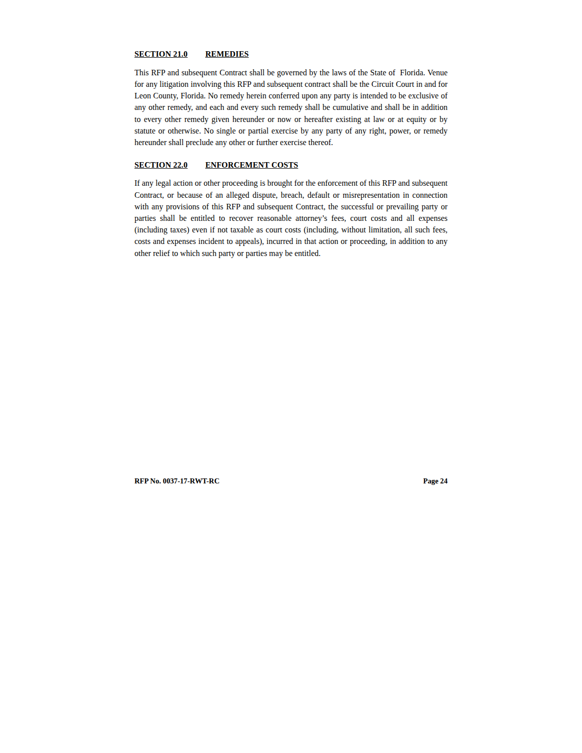SECTION 21.0 REMEDIES
This RFP and subsequent Contract shall be governed by the laws of the State of Florida. Venue for any litigation involving this RFP and subsequent contract shall be the Circuit Court in and for Leon County, Florida. No remedy herein conferred upon any party is intended to be exclusive of any other remedy, and each and every such remedy shall be cumulative and shall be in addition to every other remedy given hereunder or now or hereafter existing at law or at equity or by statute or otherwise. No single or partial exercise by any party of any right, power, or remedy hereunder shall preclude any other or further exercise thereof.
SECTION 22.0 ENFORCEMENT COSTS
If any legal action or other proceeding is brought for the enforcement of this RFP and subsequent Contract, or because of an alleged dispute, breach, default or misrepresentation in connection with any provisions of this RFP and subsequent Contract, the successful or prevailing party or parties shall be entitled to recover reasonable attorney’s fees, court costs and all expenses (including taxes) even if not taxable as court costs (including, without limitation, all such fees, costs and expenses incident to appeals), incurred in that action or proceeding, in addition to any other relief to which such party or parties may be entitled.
RFP No. 0037-17-RWT-RC Page 24